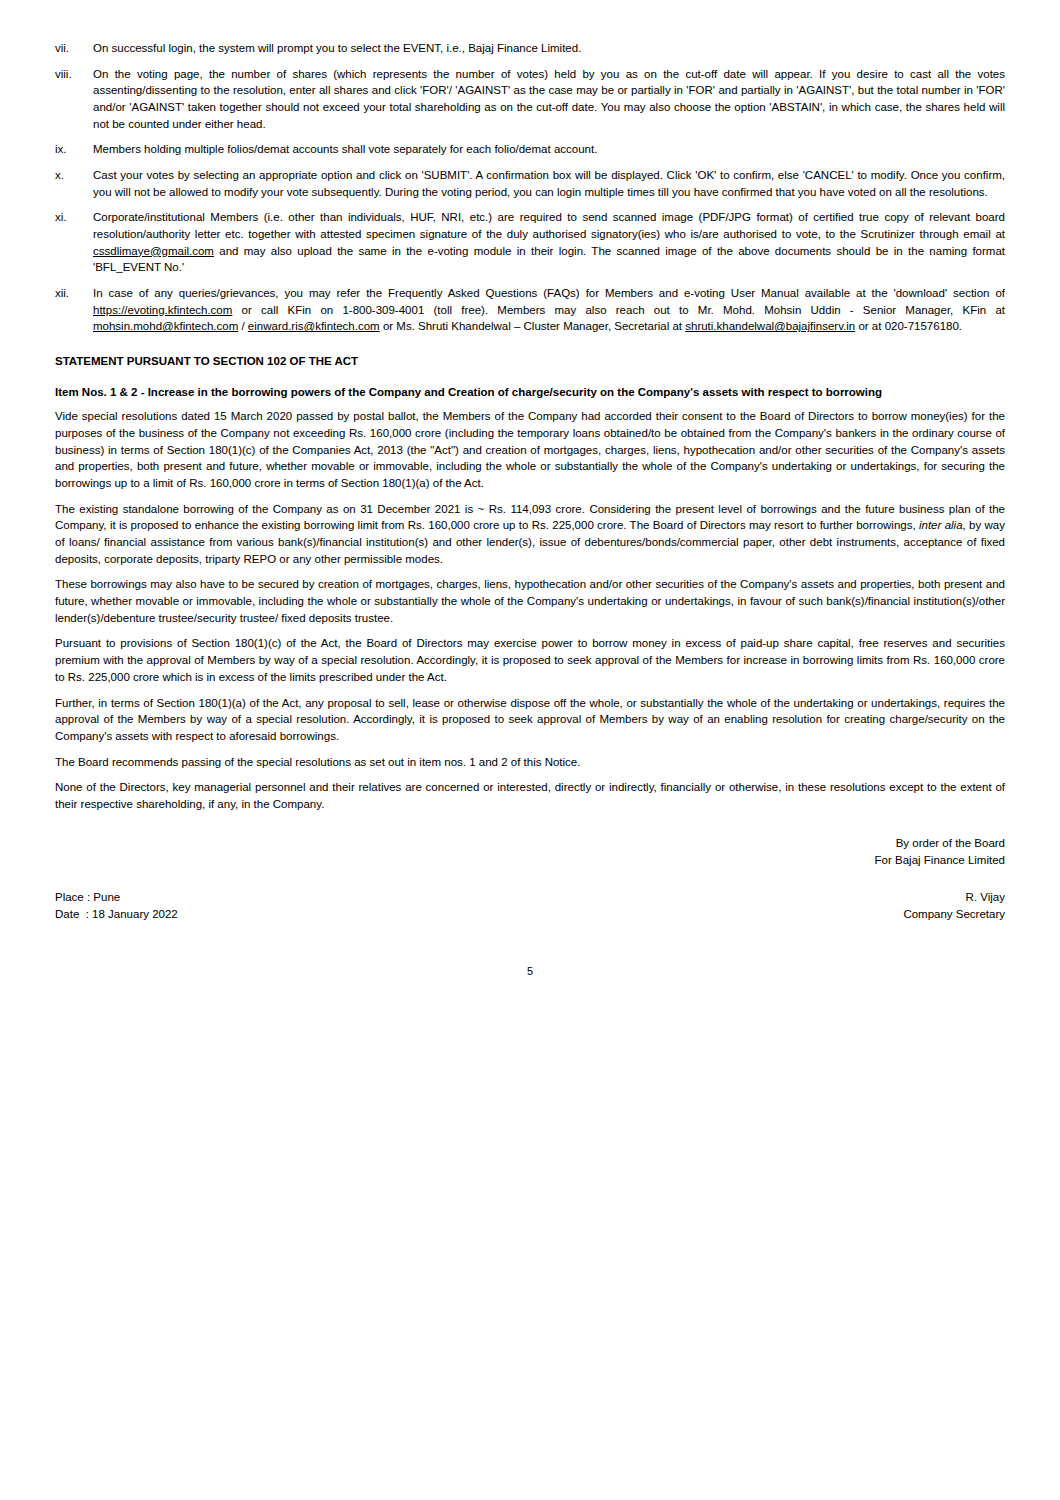vii. On successful login, the system will prompt you to select the EVENT, i.e., Bajaj Finance Limited.
viii. On the voting page, the number of shares (which represents the number of votes) held by you as on the cut-off date will appear. If you desire to cast all the votes assenting/dissenting to the resolution, enter all shares and click 'FOR'/ 'AGAINST' as the case may be or partially in 'FOR' and partially in 'AGAINST', but the total number in 'FOR' and/or 'AGAINST' taken together should not exceed your total shareholding as on the cut-off date. You may also choose the option 'ABSTAIN', in which case, the shares held will not be counted under either head.
ix. Members holding multiple folios/demat accounts shall vote separately for each folio/demat account.
x. Cast your votes by selecting an appropriate option and click on 'SUBMIT'. A confirmation box will be displayed. Click 'OK' to confirm, else 'CANCEL' to modify. Once you confirm, you will not be allowed to modify your vote subsequently. During the voting period, you can login multiple times till you have confirmed that you have voted on all the resolutions.
xi. Corporate/institutional Members (i.e. other than individuals, HUF, NRI, etc.) are required to send scanned image (PDF/JPG format) of certified true copy of relevant board resolution/authority letter etc. together with attested specimen signature of the duly authorised signatory(ies) who is/are authorised to vote, to the Scrutinizer through email at cssdlimaye@gmail.com and may also upload the same in the e-voting module in their login. The scanned image of the above documents should be in the naming format 'BFL_EVENT No.'
xii. In case of any queries/grievances, you may refer the Frequently Asked Questions (FAQs) for Members and e-voting User Manual available at the 'download' section of https://evoting.kfintech.com or call KFin on 1-800-309-4001 (toll free). Members may also reach out to Mr. Mohd. Mohsin Uddin - Senior Manager, KFin at mohsin.mohd@kfintech.com / einward.ris@kfintech.com or Ms. Shruti Khandelwal – Cluster Manager, Secretarial at shruti.khandelwal@bajajfinserv.in or at 020-71576180.
STATEMENT PURSUANT TO SECTION 102 OF THE ACT
Item Nos. 1 & 2 - Increase in the borrowing powers of the Company and Creation of charge/security on the Company's assets with respect to borrowing
Vide special resolutions dated 15 March 2020 passed by postal ballot, the Members of the Company had accorded their consent to the Board of Directors to borrow money(ies) for the purposes of the business of the Company not exceeding Rs. 160,000 crore (including the temporary loans obtained/to be obtained from the Company's bankers in the ordinary course of business) in terms of Section 180(1)(c) of the Companies Act, 2013 (the "Act") and creation of mortgages, charges, liens, hypothecation and/or other securities of the Company's assets and properties, both present and future, whether movable or immovable, including the whole or substantially the whole of the Company's undertaking or undertakings, for securing the borrowings up to a limit of Rs. 160,000 crore in terms of Section 180(1)(a) of the Act.
The existing standalone borrowing of the Company as on 31 December 2021 is ~ Rs. 114,093 crore. Considering the present level of borrowings and the future business plan of the Company, it is proposed to enhance the existing borrowing limit from Rs. 160,000 crore up to Rs. 225,000 crore. The Board of Directors may resort to further borrowings, inter alia, by way of loans/ financial assistance from various bank(s)/financial institution(s) and other lender(s), issue of debentures/bonds/commercial paper, other debt instruments, acceptance of fixed deposits, corporate deposits, triparty REPO or any other permissible modes.
These borrowings may also have to be secured by creation of mortgages, charges, liens, hypothecation and/or other securities of the Company's assets and properties, both present and future, whether movable or immovable, including the whole or substantially the whole of the Company's undertaking or undertakings, in favour of such bank(s)/financial institution(s)/other lender(s)/debenture trustee/security trustee/ fixed deposits trustee.
Pursuant to provisions of Section 180(1)(c) of the Act, the Board of Directors may exercise power to borrow money in excess of paid-up share capital, free reserves and securities premium with the approval of Members by way of a special resolution. Accordingly, it is proposed to seek approval of the Members for increase in borrowing limits from Rs. 160,000 crore to Rs. 225,000 crore which is in excess of the limits prescribed under the Act.
Further, in terms of Section 180(1)(a) of the Act, any proposal to sell, lease or otherwise dispose off the whole, or substantially the whole of the undertaking or undertakings, requires the approval of the Members by way of a special resolution. Accordingly, it is proposed to seek approval of Members by way of an enabling resolution for creating charge/security on the Company's assets with respect to aforesaid borrowings.
The Board recommends passing of the special resolutions as set out in item nos. 1 and 2 of this Notice.
None of the Directors, key managerial personnel and their relatives are concerned or interested, directly or indirectly, financially or otherwise, in these resolutions except to the extent of their respective shareholding, if any, in the Company.
By order of the Board
For Bajaj Finance Limited
Place : Pune
Date : 18 January 2022
R. Vijay
Company Secretary
5